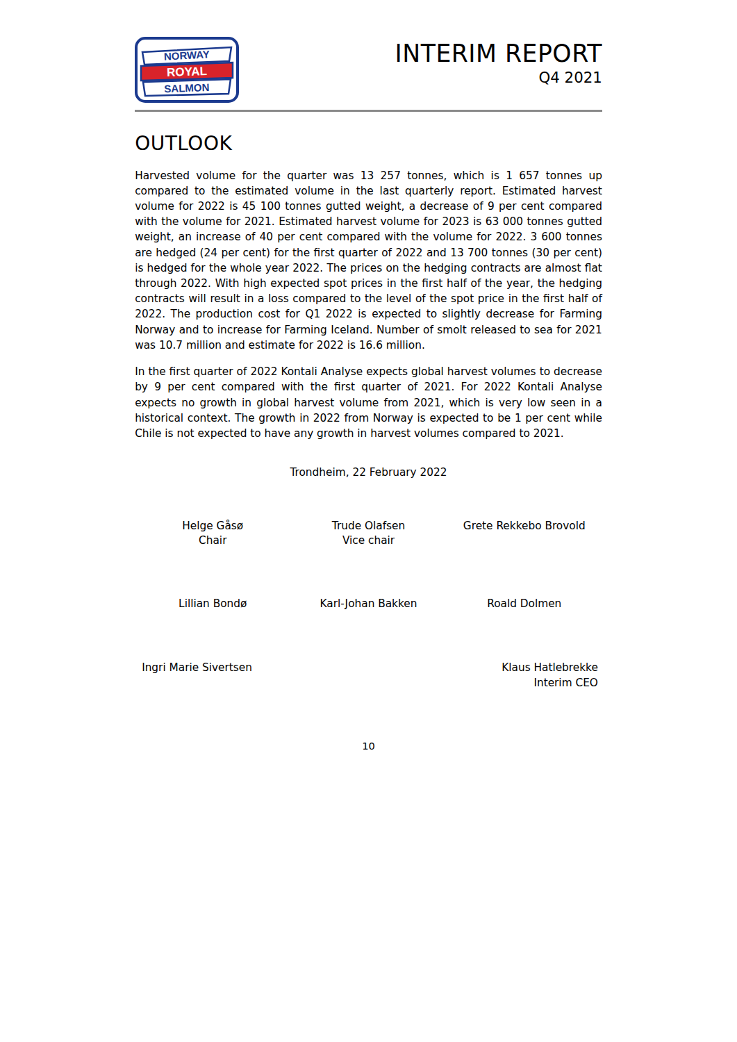NORWAY ROYAL SALMON
INTERIM REPORT
Q4 2021
OUTLOOK
Harvested volume for the quarter was 13 257 tonnes, which is 1 657 tonnes up compared to the estimated volume in the last quarterly report. Estimated harvest volume for 2022 is 45 100 tonnes gutted weight, a decrease of 9 per cent compared with the volume for 2021. Estimated harvest volume for 2023 is 63 000 tonnes gutted weight, an increase of 40 per cent compared with the volume for 2022. 3 600 tonnes are hedged (24 per cent) for the first quarter of 2022 and 13 700 tonnes (30 per cent) is hedged for the whole year 2022. The prices on the hedging contracts are almost flat through 2022. With high expected spot prices in the first half of the year, the hedging contracts will result in a loss compared to the level of the spot price in the first half of 2022. The production cost for Q1 2022 is expected to slightly decrease for Farming Norway and to increase for Farming Iceland. Number of smolt released to sea for 2021 was 10.7 million and estimate for 2022 is 16.6 million.
In the first quarter of 2022 Kontali Analyse expects global harvest volumes to decrease by 9 per cent compared with the first quarter of 2021. For 2022 Kontali Analyse expects no growth in global harvest volume from 2021, which is very low seen in a historical context. The growth in 2022 from Norway is expected to be 1 per cent while Chile is not expected to have any growth in harvest volumes compared to 2021.
Trondheim, 22 February 2022
Helge Gåsø
Chair
Trude Olafsen
Vice chair
Grete Rekkebo Brovold
Lillian Bondø
Karl-Johan Bakken
Roald Dolmen
Ingri Marie Sivertsen
Klaus Hatlebrekke
Interim CEO
10